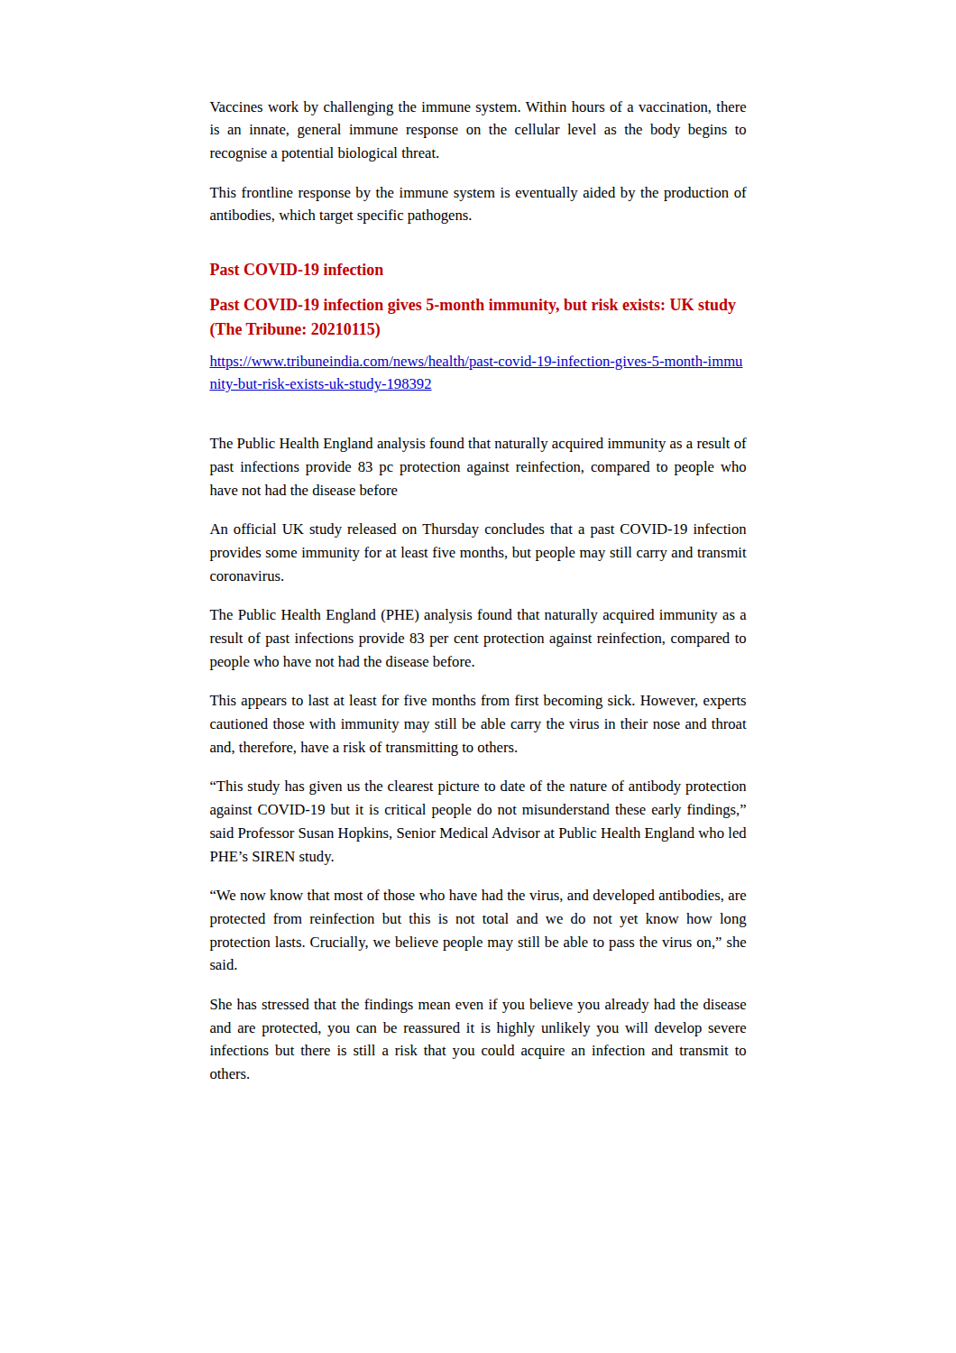Vaccines work by challenging the immune system. Within hours of a vaccination, there is an innate, general immune response on the cellular level as the body begins to recognise a potential biological threat.
This frontline response by the immune system is eventually aided by the production of antibodies, which target specific pathogens.
Past COVID-19 infection
Past COVID-19 infection gives 5-month immunity, but risk exists: UK study (The Tribune: 20210115)
https://www.tribuneindia.com/news/health/past-covid-19-infection-gives-5-month-immunity-but-risk-exists-uk-study-198392
The Public Health England analysis found that naturally acquired immunity as a result of past infections provide 83 pc protection against reinfection, compared to people who have not had the disease before
An official UK study released on Thursday concludes that a past COVID-19 infection provides some immunity for at least five months, but people may still carry and transmit coronavirus.
The Public Health England (PHE) analysis found that naturally acquired immunity as a result of past infections provide 83 per cent protection against reinfection, compared to people who have not had the disease before.
This appears to last at least for five months from first becoming sick. However, experts cautioned those with immunity may still be able carry the virus in their nose and throat and, therefore, have a risk of transmitting to others.
“This study has given us the clearest picture to date of the nature of antibody protection against COVID-19 but it is critical people do not misunderstand these early findings,” said Professor Susan Hopkins, Senior Medical Advisor at Public Health England who led PHE’s SIREN study.
“We now know that most of those who have had the virus, and developed antibodies, are protected from reinfection but this is not total and we do not yet know how long protection lasts. Crucially, we believe people may still be able to pass the virus on,” she said.
She has stressed that the findings mean even if you believe you already had the disease and are protected, you can be reassured it is highly unlikely you will develop severe infections but there is still a risk that you could acquire an infection and transmit to others.